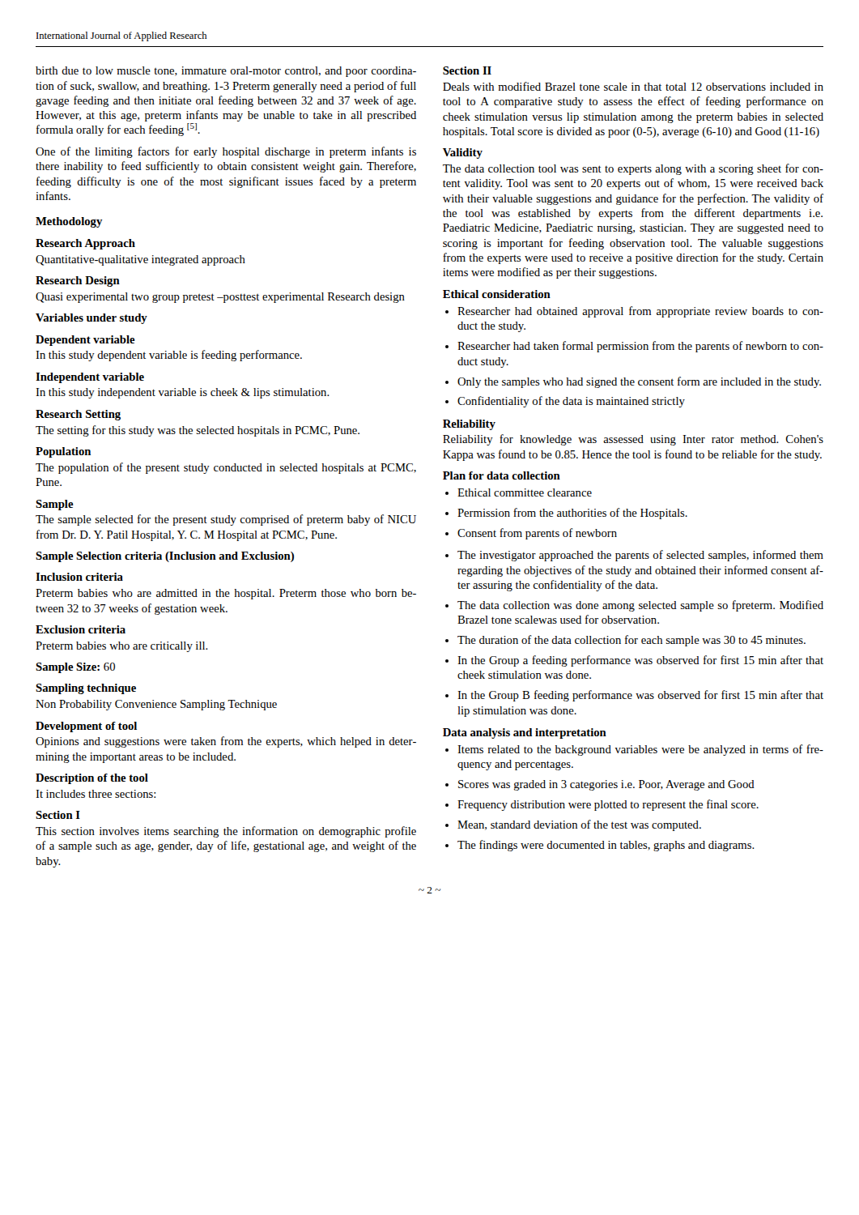International Journal of Applied Research
birth due to low muscle tone, immature oral-motor control, and poor coordination of suck, swallow, and breathing. 1-3 Preterm generally need a period of full gavage feeding and then initiate oral feeding between 32 and 37 week of age. However, at this age, preterm infants may be unable to take in all prescribed formula orally for each feeding [5].
One of the limiting factors for early hospital discharge in preterm infants is there inability to feed sufficiently to obtain consistent weight gain. Therefore, feeding difficulty is one of the most significant issues faced by a preterm infants.
Methodology
Research Approach
Quantitative-qualitative integrated approach
Research Design
Quasi experimental two group pretest –posttest experimental Research design
Variables under study
Dependent variable
In this study dependent variable is feeding performance.
Independent variable
In this study independent variable is cheek & lips stimulation.
Research Setting
The setting for this study was the selected hospitals in PCMC, Pune.
Population
The population of the present study conducted in selected hospitals at PCMC, Pune.
Sample
The sample selected for the present study comprised of preterm baby of NICU from Dr. D. Y. Patil Hospital, Y. C. M Hospital at PCMC, Pune.
Sample Selection criteria (Inclusion and Exclusion)
Inclusion criteria
Preterm babies who are admitted in the hospital. Preterm those who born between 32 to 37 weeks of gestation week.
Exclusion criteria
Preterm babies who are critically ill.
Sample Size: 60
Sampling technique
Non Probability Convenience Sampling Technique
Development of tool
Opinions and suggestions were taken from the experts, which helped in determining the important areas to be included.
Description of the tool
It includes three sections:
Section I
This section involves items searching the information on demographic profile of a sample such as age, gender, day of life, gestational age, and weight of the baby.
Section II
Deals with modified Brazel tone scale in that total 12 observations included in tool to A comparative study to assess the effect of feeding performance on cheek stimulation versus lip stimulation among the preterm babies in selected hospitals. Total score is divided as poor (0-5), average (6-10) and Good (11-16)
Validity
The data collection tool was sent to experts along with a scoring sheet for content validity. Tool was sent to 20 experts out of whom, 15 were received back with their valuable suggestions and guidance for the perfection. The validity of the tool was established by experts from the different departments i.e. Paediatric Medicine, Paediatric nursing, stastician. They are suggested need to scoring is important for feeding observation tool. The valuable suggestions from the experts were used to receive a positive direction for the study. Certain items were modified as per their suggestions.
Ethical consideration
Researcher had obtained approval from appropriate review boards to conduct the study.
Researcher had taken formal permission from the parents of newborn to conduct study.
Only the samples who had signed the consent form are included in the study.
Confidentiality of the data is maintained strictly
Reliability
Reliability for knowledge was assessed using Inter rator method. Cohen's Kappa was found to be 0.85. Hence the tool is found to be reliable for the study.
Plan for data collection
Ethical committee clearance
Permission from the authorities of the Hospitals.
Consent from parents of newborn
The investigator approached the parents of selected samples, informed them regarding the objectives of the study and obtained their informed consent after assuring the confidentiality of the data.
The data collection was done among selected sample so fpreterm. Modified Brazel tone scalewas used for observation.
The duration of the data collection for each sample was 30 to 45 minutes.
In the Group a feeding performance was observed for first 15 min after that cheek stimulation was done.
In the Group B feeding performance was observed for first 15 min after that lip stimulation was done.
Data analysis and interpretation
Items related to the background variables were be analyzed in terms of frequency and percentages.
Scores was graded in 3 categories i.e. Poor, Average and Good
Frequency distribution were plotted to represent the final score.
Mean, standard deviation of the test was computed.
The findings were documented in tables, graphs and diagrams.
~ 2 ~